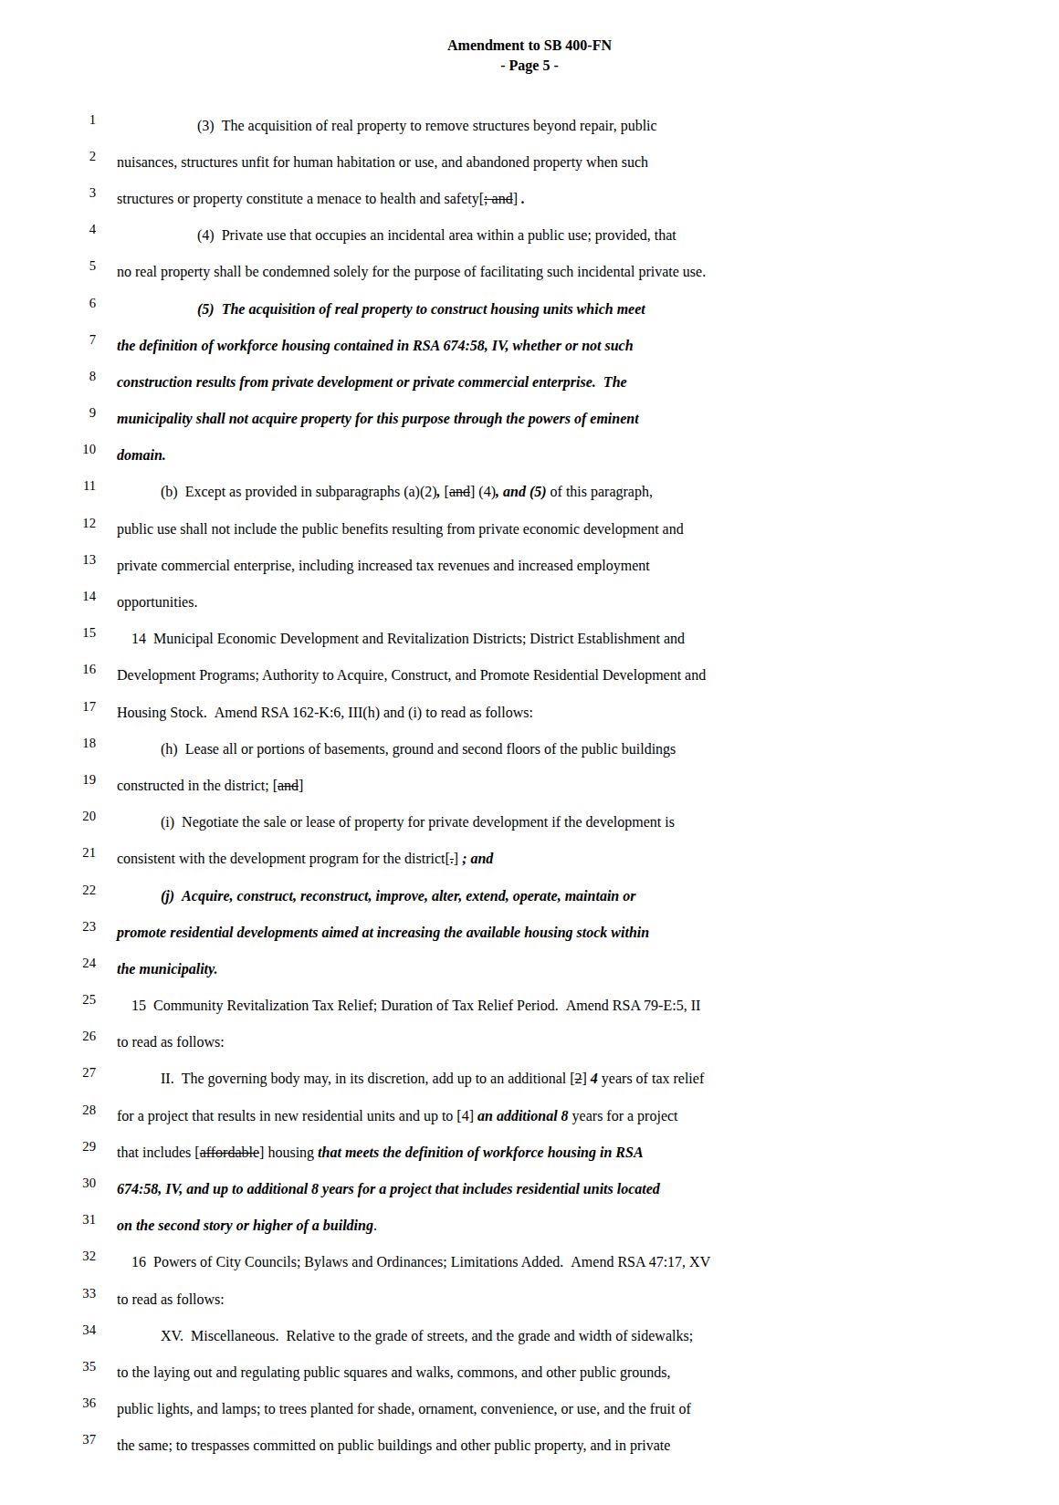Amendment to SB 400-FN
- Page 5 -
| 1 | (3) The acquisition of real property to remove structures beyond repair, public |
| 2 | nuisances, structures unfit for human habitation or use, and abandoned property when such |
| 3 | structures or property constitute a menace to health and safety[ ; and ] . |
| 4 | (4) Private use that occupies an incidental area within a public use; provided, that |
| 5 | no real property shall be condemned solely for the purpose of facilitating such incidental private use. |
| 6 | (5) The acquisition of real property to construct housing units which meet |
| 7 | the definition of workforce housing contained in RSA 674:58, IV, whether or not such |
| 8 | construction results from private development or private commercial enterprise. The |
| 9 | municipality shall not acquire property for this purpose through the powers of eminent |
| 10 | domain. |
| 11 | (b) Except as provided in subparagraphs (a)(2) , [ and ] (4) , and (5) of this paragraph, |
| 12 | public use shall not include the public benefits resulting from private economic development and |
| 13 | private commercial enterprise, including increased tax revenues and increased employment |
| 14 | opportunities. |
| 15 | 14 Municipal Economic Development and Revitalization Districts; District Establishment and |
| 16 | Development Programs; Authority to Acquire, Construct, and Promote Residential Development and |
| 17 | Housing Stock. Amend RSA 162-K:6, III(h) and (i) to read as follows: |
| 18 | (h) Lease all or portions of basements, ground and second floors of the public buildings |
| 19 | constructed in the district; [ and ] |
| 20 | (i) Negotiate the sale or lease of property for private development if the development is |
| 21 | consistent with the development program for the district[ . ] ; and |
| 22 | (j) Acquire, construct, reconstruct, improve, alter, extend, operate, maintain or |
| 23 | promote residential developments aimed at increasing the available housing stock within |
| 24 | the municipality. |
| 25 | 15 Community Revitalization Tax Relief; Duration of Tax Relief Period. Amend RSA 79-E:5, II |
| 26 | to read as follows: |
| 27 | II. The governing body may, in its discretion, add up to an additional [ 2 ] 4 years of tax relief |
| 28 | for a project that results in new residential units and up to [4] an additional 8 years for a project |
| 29 | that includes [ affordable ] housing that meets the definition of workforce housing in RSA |
| 30 | 674:58, IV, and up to additional 8 years for a project that includes residential units located |
| 31 | on the second story or higher of a building . |
| 32 | 16 Powers of City Councils; Bylaws and Ordinances; Limitations Added. Amend RSA 47:17, XV |
| 33 | to read as follows: |
| 34 | XV. Miscellaneous. Relative to the grade of streets, and the grade and width of sidewalks; |
| 35 | to the laying out and regulating public squares and walks, commons, and other public grounds, |
| 36 | public lights, and lamps; to trees planted for shade, ornament, convenience, or use, and the fruit of |
| 37 | the same; to trespasses committed on public buildings and other public property, and in private |